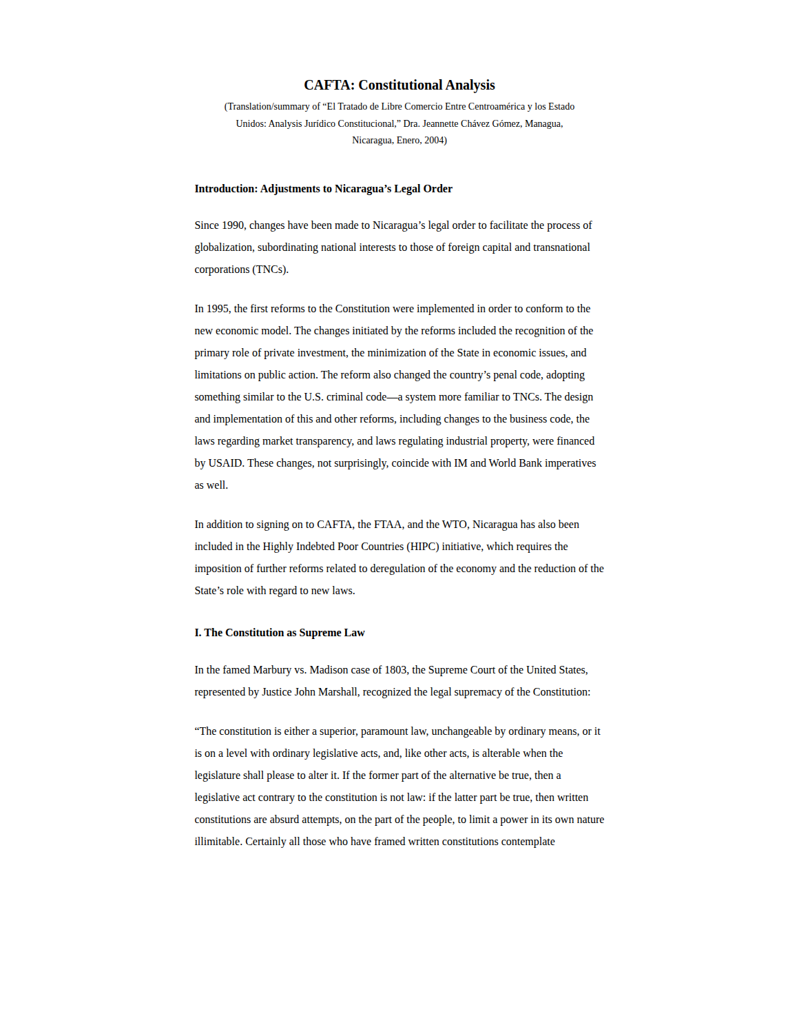CAFTA: Constitutional Analysis
(Translation/summary of “El Tratado de Libre Comercio Entre Centroamérica y los Estado Unidos: Analysis Jurídico Constitucional,” Dra. Jeannette Chávez Gómez, Managua, Nicaragua, Enero, 2004)
Introduction: Adjustments to Nicaragua’s Legal Order
Since 1990, changes have been made to Nicaragua’s legal order to facilitate the process of globalization, subordinating national interests to those of foreign capital and transnational corporations (TNCs).
In 1995, the first reforms to the Constitution were implemented in order to conform to the new economic model. The changes initiated by the reforms included the recognition of the primary role of private investment, the minimization of the State in economic issues, and limitations on public action. The reform also changed the country’s penal code, adopting something similar to the U.S. criminal code—a system more familiar to TNCs. The design and implementation of this and other reforms, including changes to the business code, the laws regarding market transparency, and laws regulating industrial property, were financed by USAID. These changes, not surprisingly, coincide with IM and World Bank imperatives as well.
In addition to signing on to CAFTA, the FTAA, and the WTO, Nicaragua has also been included in the Highly Indebted Poor Countries (HIPC) initiative, which requires the imposition of further reforms related to deregulation of the economy and the reduction of the State’s role with regard to new laws.
I. The Constitution as Supreme Law
In the famed Marbury vs. Madison case of 1803, the Supreme Court of the United States, represented by Justice John Marshall, recognized the legal supremacy of the Constitution:
“The constitution is either a superior, paramount law, unchangeable by ordinary means, or it is on a level with ordinary legislative acts, and, like other acts, is alterable when the legislature shall please to alter it. If the former part of the alternative be true, then a legislative act contrary to the constitution is not law: if the latter part be true, then written constitutions are absurd attempts, on the part of the people, to limit a power in its own nature illimitable. Certainly all those who have framed written constitutions contemplate